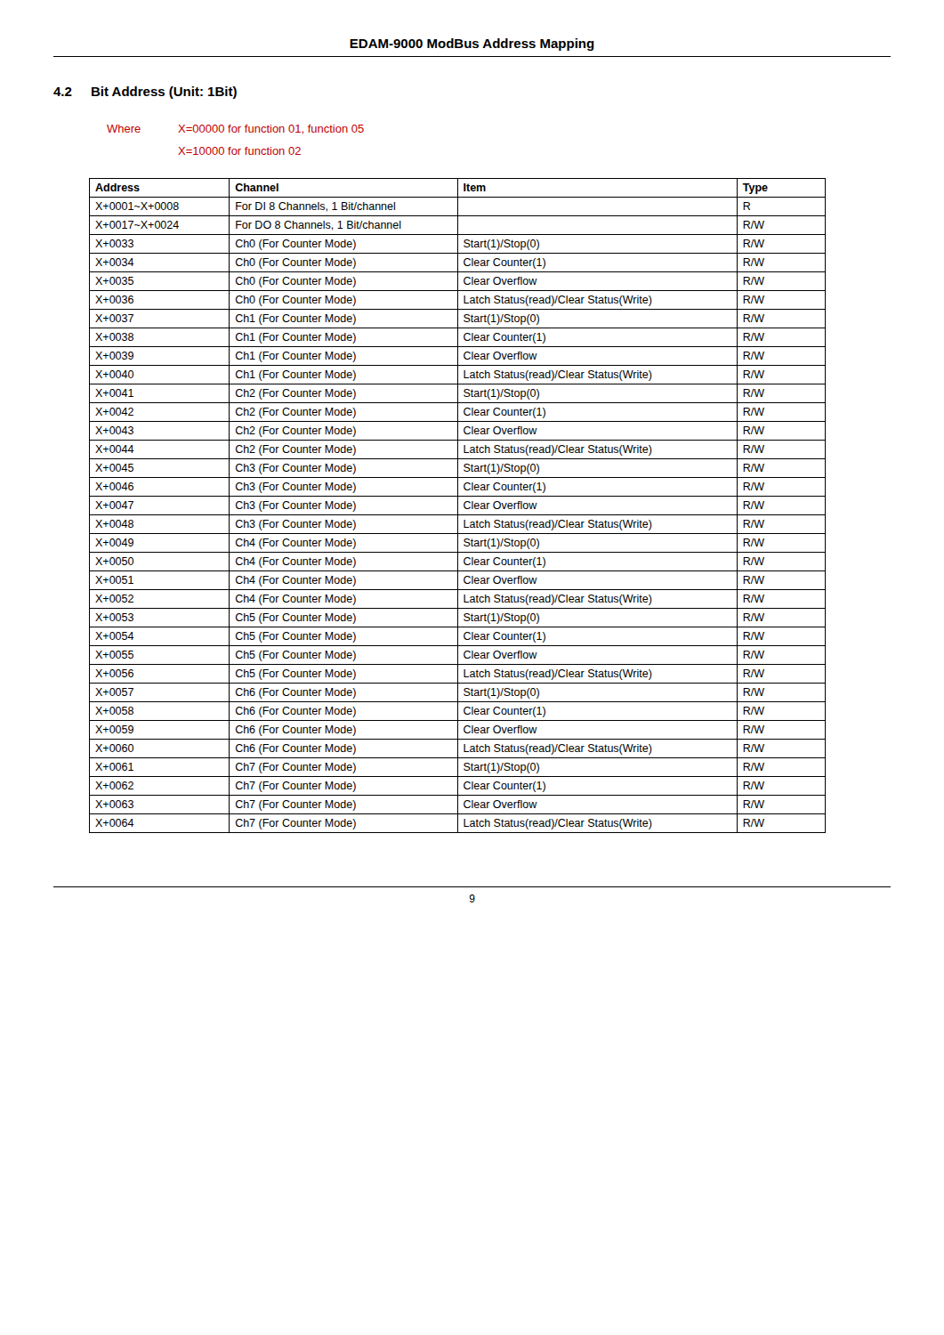EDAM-9000 ModBus Address Mapping
4.2 Bit Address (Unit: 1Bit)
Where X=00000 for function 01, function 05
X=10000 for function 02
| Address | Channel | Item | Type |
| --- | --- | --- | --- |
| X+0001~X+0008 | For DI 8 Channels, 1 Bit/channel | | R |
| X+0017~X+0024 | For DO 8 Channels, 1 Bit/channel | | R/W |
| X+0033 | Ch0 (For Counter Mode) | Start(1)/Stop(0) | R/W |
| X+0034 | Ch0 (For Counter Mode) | Clear Counter(1) | R/W |
| X+0035 | Ch0 (For Counter Mode) | Clear Overflow | R/W |
| X+0036 | Ch0 (For Counter Mode) | Latch Status(read)/Clear Status(Write) | R/W |
| X+0037 | Ch1 (For Counter Mode) | Start(1)/Stop(0) | R/W |
| X+0038 | Ch1 (For Counter Mode) | Clear Counter(1) | R/W |
| X+0039 | Ch1 (For Counter Mode) | Clear Overflow | R/W |
| X+0040 | Ch1 (For Counter Mode) | Latch Status(read)/Clear Status(Write) | R/W |
| X+0041 | Ch2 (For Counter Mode) | Start(1)/Stop(0) | R/W |
| X+0042 | Ch2 (For Counter Mode) | Clear Counter(1) | R/W |
| X+0043 | Ch2 (For Counter Mode) | Clear Overflow | R/W |
| X+0044 | Ch2 (For Counter Mode) | Latch Status(read)/Clear Status(Write) | R/W |
| X+0045 | Ch3 (For Counter Mode) | Start(1)/Stop(0) | R/W |
| X+0046 | Ch3 (For Counter Mode) | Clear Counter(1) | R/W |
| X+0047 | Ch3 (For Counter Mode) | Clear Overflow | R/W |
| X+0048 | Ch3 (For Counter Mode) | Latch Status(read)/Clear Status(Write) | R/W |
| X+0049 | Ch4 (For Counter Mode) | Start(1)/Stop(0) | R/W |
| X+0050 | Ch4 (For Counter Mode) | Clear Counter(1) | R/W |
| X+0051 | Ch4 (For Counter Mode) | Clear Overflow | R/W |
| X+0052 | Ch4 (For Counter Mode) | Latch Status(read)/Clear Status(Write) | R/W |
| X+0053 | Ch5 (For Counter Mode) | Start(1)/Stop(0) | R/W |
| X+0054 | Ch5 (For Counter Mode) | Clear Counter(1) | R/W |
| X+0055 | Ch5 (For Counter Mode) | Clear Overflow | R/W |
| X+0056 | Ch5 (For Counter Mode) | Latch Status(read)/Clear Status(Write) | R/W |
| X+0057 | Ch6 (For Counter Mode) | Start(1)/Stop(0) | R/W |
| X+0058 | Ch6 (For Counter Mode) | Clear Counter(1) | R/W |
| X+0059 | Ch6 (For Counter Mode) | Clear Overflow | R/W |
| X+0060 | Ch6 (For Counter Mode) | Latch Status(read)/Clear Status(Write) | R/W |
| X+0061 | Ch7 (For Counter Mode) | Start(1)/Stop(0) | R/W |
| X+0062 | Ch7 (For Counter Mode) | Clear Counter(1) | R/W |
| X+0063 | Ch7 (For Counter Mode) | Clear Overflow | R/W |
| X+0064 | Ch7 (For Counter Mode) | Latch Status(read)/Clear Status(Write) | R/W |
9